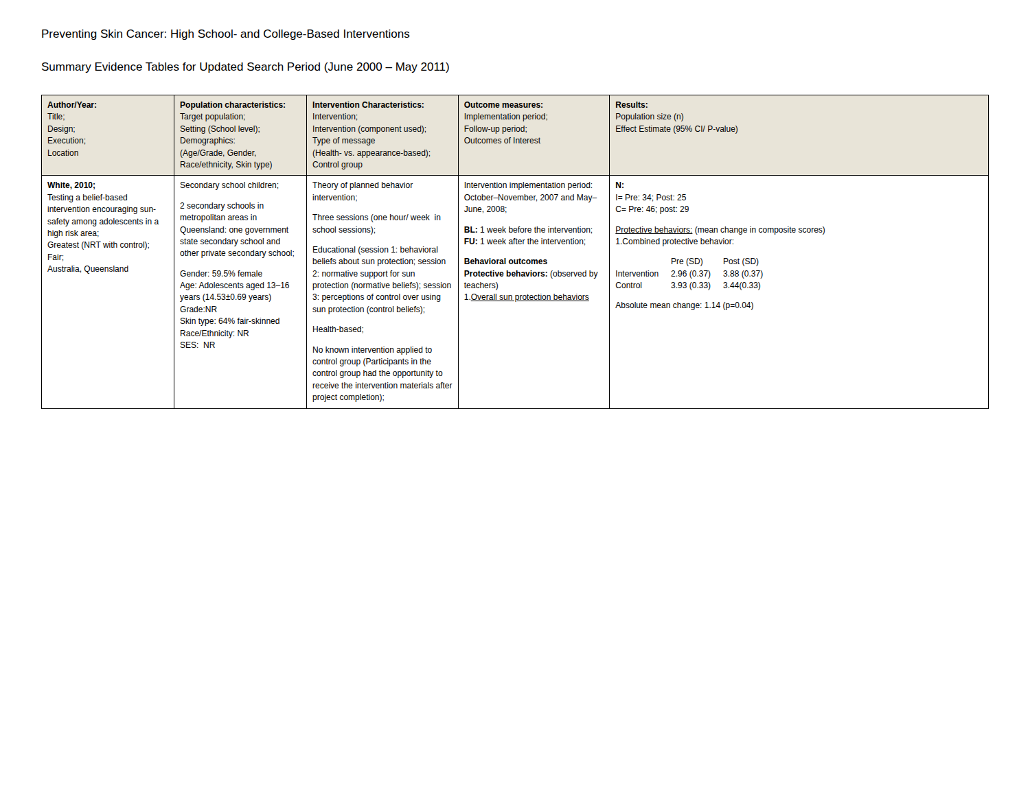Preventing Skin Cancer: High School- and College-Based Interventions
Summary Evidence Tables for Updated Search Period (June 2000 – May 2011)
| Author/Year: Title; Design; Execution; Location | Population characteristics: Target population; Setting (School level); Demographics: (Age/Grade, Gender, Race/ethnicity, Skin type) | Intervention Characteristics: Intervention; Intervention (component used); Type of message (Health- vs. appearance-based); Control group | Outcome measures: Implementation period; Follow-up period; Outcomes of Interest | Results: Population size (n) Effect Estimate (95% CI/ P-value) |
| --- | --- | --- | --- | --- |
| White, 2010; Testing a belief-based intervention encouraging sun-safety among adolescents in a high risk area; Greatest (NRT with control); Fair; Australia, Queensland | Secondary school children; 2 secondary schools in metropolitan areas in Queensland: one government state secondary school and other private secondary school; Gender: 59.5% female Age: Adolescents aged 13–16 years (14.53±0.69 years) Grade:NR Skin type: 64% fair-skinned Race/Ethnicity: NR SES: NR | Theory of planned behavior intervention; Three sessions (one hour/ week in school sessions); Educational (session 1: behavioral beliefs about sun protection; session 2: normative support for sun protection (normative beliefs); session 3: perceptions of control over using sun protection (control beliefs); Health-based; No known intervention applied to control group (Participants in the control group had the opportunity to receive the intervention materials after project completion); | Intervention implementation period: October–November, 2007 and May–June, 2008; BL: 1 week before the intervention; FU: 1 week after the intervention; Behavioral outcomes Protective behaviors: (observed by teachers) 1. Overall sun protection behaviors | N: I= Pre: 34; Post: 25 C= Pre: 46; post: 29 Protective behaviors: (mean change in composite scores) 1.Combined protective behavior: / / Pre (SD) / Post (SD) / / Intervention / 2.96 (0.37) / 3.88 (0.37) / / Control / 3.93 (0.33) / 3.44(0.33) / Absolute mean change: 1.14 (p=0.04) |